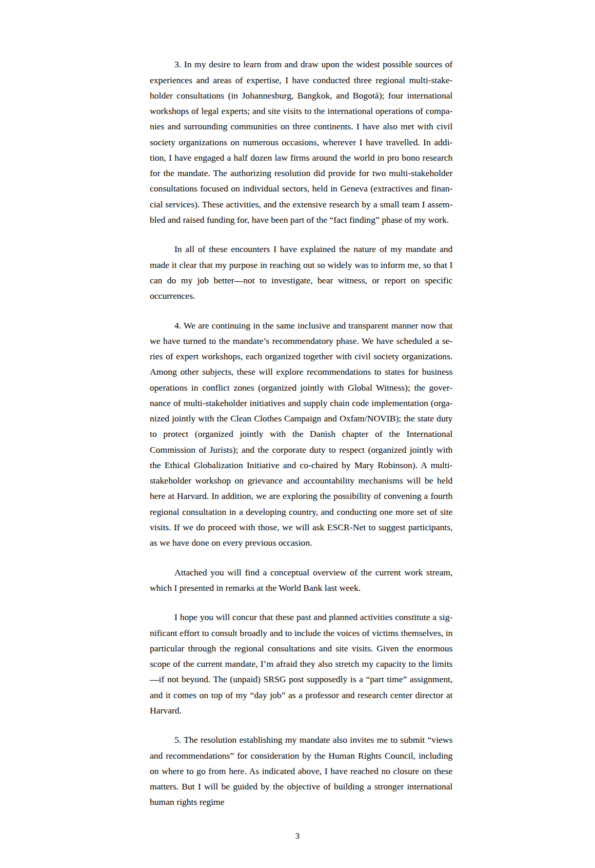3. In my desire to learn from and draw upon the widest possible sources of experiences and areas of expertise, I have conducted three regional multi-stakeholder consultations (in Johannesburg, Bangkok, and Bogotá); four international workshops of legal experts; and site visits to the international operations of companies and surrounding communities on three continents. I have also met with civil society organizations on numerous occasions, wherever I have travelled. In addition, I have engaged a half dozen law firms around the world in pro bono research for the mandate. The authorizing resolution did provide for two multi-stakeholder consultations focused on individual sectors, held in Geneva (extractives and financial services). These activities, and the extensive research by a small team I assembled and raised funding for, have been part of the “fact finding” phase of my work.
In all of these encounters I have explained the nature of my mandate and made it clear that my purpose in reaching out so widely was to inform me, so that I can do my job better—not to investigate, bear witness, or report on specific occurrences.
4. We are continuing in the same inclusive and transparent manner now that we have turned to the mandate’s recommendatory phase. We have scheduled a series of expert workshops, each organized together with civil society organizations. Among other subjects, these will explore recommendations to states for business operations in conflict zones (organized jointly with Global Witness); the governance of multi-stakeholder initiatives and supply chain code implementation (organized jointly with the Clean Clothes Campaign and Oxfam/NOVIB); the state duty to protect (organized jointly with the Danish chapter of the International Commission of Jurists); and the corporate duty to respect (organized jointly with the Ethical Globalization Initiative and co-chaired by Mary Robinson). A multi-stakeholder workshop on grievance and accountability mechanisms will be held here at Harvard. In addition, we are exploring the possibility of convening a fourth regional consultation in a developing country, and conducting one more set of site visits. If we do proceed with those, we will ask ESCR-Net to suggest participants, as we have done on every previous occasion.
Attached you will find a conceptual overview of the current work stream, which I presented in remarks at the World Bank last week.
I hope you will concur that these past and planned activities constitute a significant effort to consult broadly and to include the voices of victims themselves, in particular through the regional consultations and site visits. Given the enormous scope of the current mandate, I’m afraid they also stretch my capacity to the limits—if not beyond. The (unpaid) SRSG post supposedly is a “part time” assignment, and it comes on top of my “day job” as a professor and research center director at Harvard.
5. The resolution establishing my mandate also invites me to submit “views and recommendations” for consideration by the Human Rights Council, including on where to go from here. As indicated above, I have reached no closure on these matters. But I will be guided by the objective of building a stronger international human rights regime
3